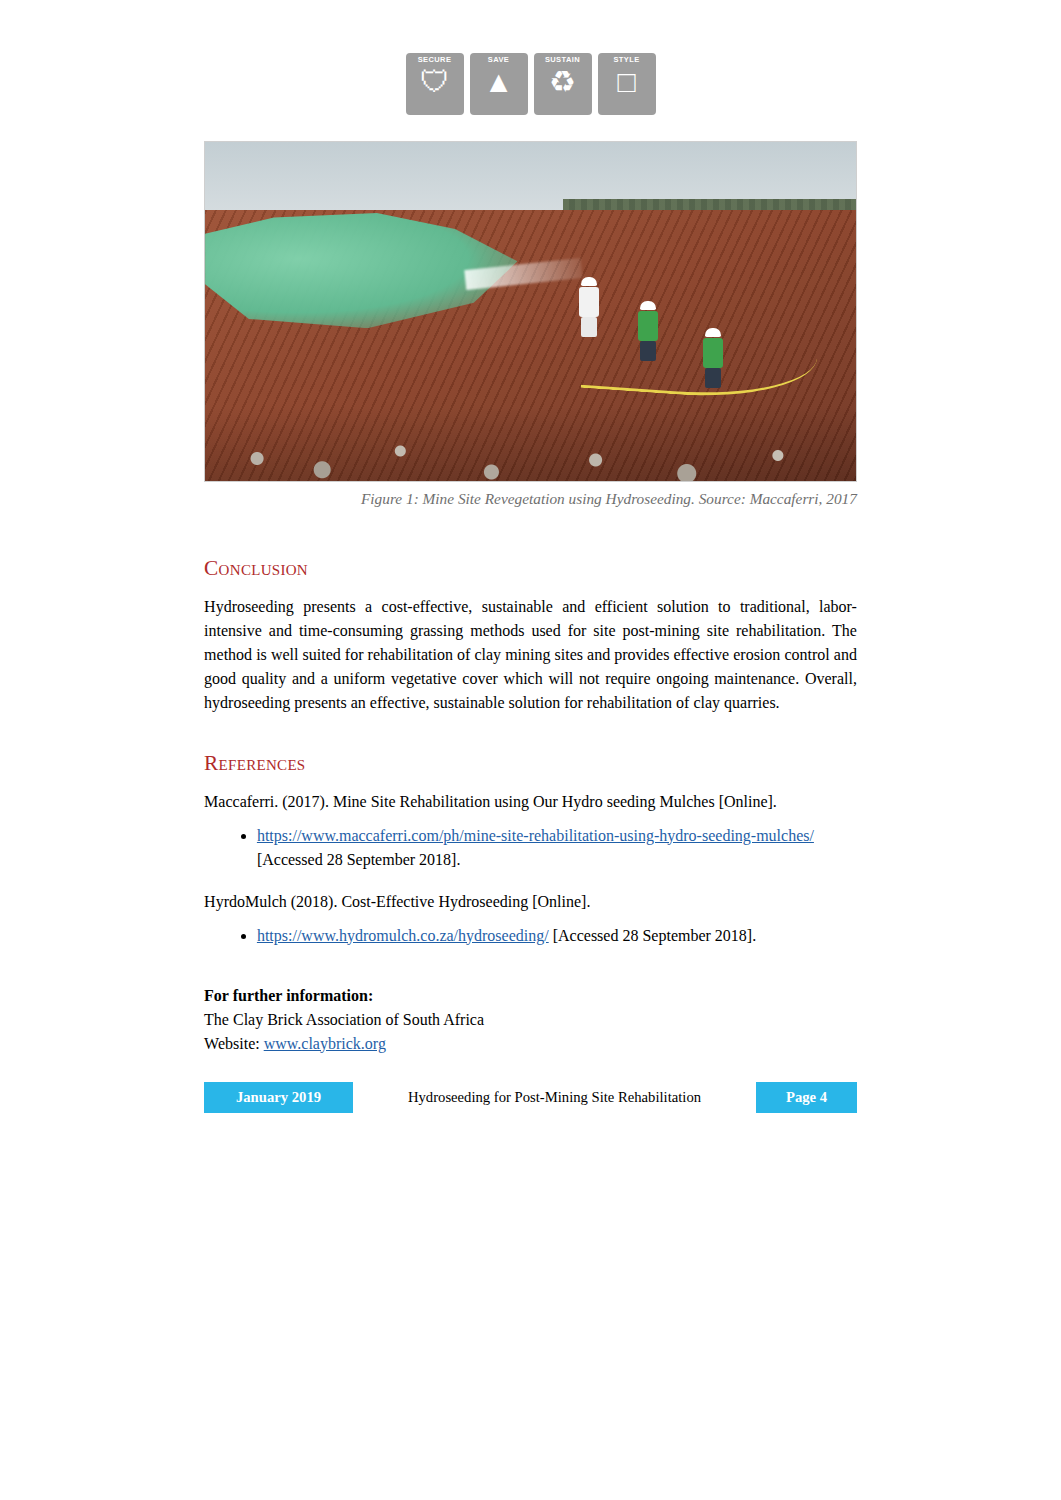Secure
🛡
Save
▲
Sustain
♻
Style
□
Figure 1: Mine Site Revegetation using Hydroseeding. Source: Maccaferri, 2017
Conclusion
Hydroseeding presents a cost-effective, sustainable and efficient solution to traditional, labor-intensive and time-consuming grassing methods used for site post-mining site rehabilitation. The method is well suited for rehabilitation of clay mining sites and provides effective erosion control and good quality and a uniform vegetative cover which will not require ongoing maintenance. Overall, hydroseeding presents an effective, sustainable solution for rehabilitation of clay quarries.
References
Maccaferri. (2017). Mine Site Rehabilitation using Our Hydro seeding Mulches [Online].
https://www.maccaferri.com/ph/mine-site-rehabilitation-using-hydro-seeding-mulches/ [Accessed 28 September 2018].
HyrdoMulch (2018). Cost-Effective Hydroseeding [Online].
https://www.hydromulch.co.za/hydroseeding/ [Accessed 28 September 2018].
For further information:
The Clay Brick Association of South Africa
Website: www.claybrick.org
January 2019
Hydroseeding for Post-Mining Site Rehabilitation
Page 4